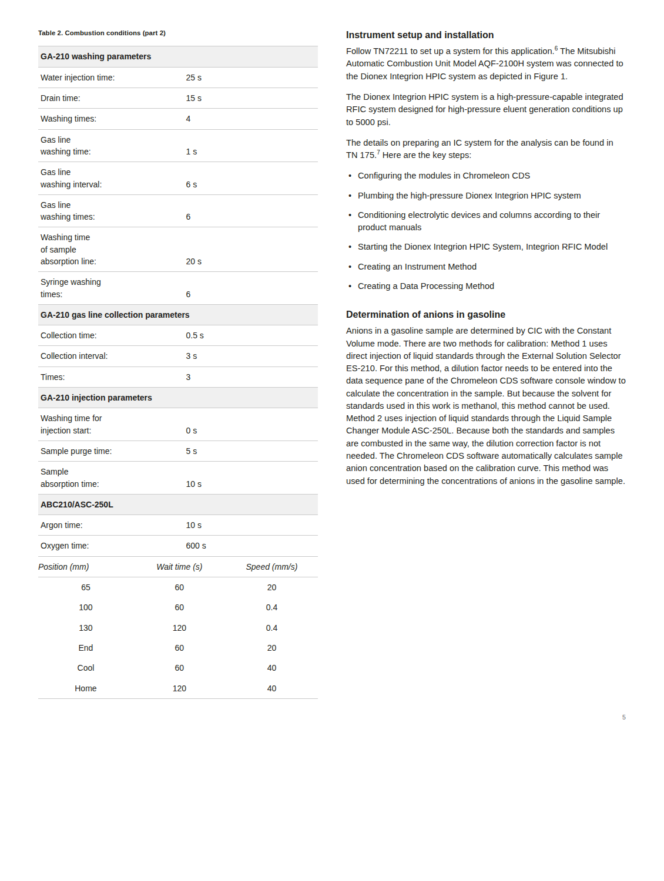Table 2. Combustion conditions (part 2)
| GA-210 washing parameters |
| Water injection time: | 25 s |
| Drain time: | 15 s |
| Washing times: | 4 |
| Gas line washing time: | 1 s |
| Gas line washing interval: | 6 s |
| Gas line washing times: | 6 |
| Washing time of sample absorption line: | 20 s |
| Syringe washing times: | 6 |
| GA-210 gas line collection parameters |
| Collection time: | 0.5 s |
| Collection interval: | 3 s |
| Times: | 3 |
| GA-210 injection parameters |
| Washing time for injection start: | 0 s |
| Sample purge time: | 5 s |
| Sample absorption time: | 10 s |
| ABC210/ASC-250L |
| Argon time: | 10 s |
| Oxygen time: | 600 s |
| Position (mm) | Wait time (s) | Speed (mm/s) |
| 65 | 60 | 20 |
| 100 | 60 | 0.4 |
| 130 | 120 | 0.4 |
| End | 60 | 20 |
| Cool | 60 | 40 |
| Home | 120 | 40 |
Instrument setup and installation
Follow TN72211 to set up a system for this application.6 The Mitsubishi Automatic Combustion Unit Model AQF-2100H system was connected to the Dionex Integrion HPIC system as depicted in Figure 1.
The Dionex Integrion HPIC system is a high-pressure-capable integrated RFIC system designed for high-pressure eluent generation conditions up to 5000 psi.
The details on preparing an IC system for the analysis can be found in TN 175.7 Here are the key steps:
Configuring the modules in Chromeleon CDS
Plumbing the high-pressure Dionex Integrion HPIC system
Conditioning electrolytic devices and columns according to their product manuals
Starting the Dionex Integrion HPIC System, Integrion RFIC Model
Creating an Instrument Method
Creating a Data Processing Method
Determination of anions in gasoline
Anions in a gasoline sample are determined by CIC with the Constant Volume mode. There are two methods for calibration: Method 1 uses direct injection of liquid standards through the External Solution Selector ES-210. For this method, a dilution factor needs to be entered into the data sequence pane of the Chromeleon CDS software console window to calculate the concentration in the sample. But because the solvent for standards used in this work is methanol, this method cannot be used. Method 2 uses injection of liquid standards through the Liquid Sample Changer Module ASC-250L. Because both the standards and samples are combusted in the same way, the dilution correction factor is not needed. The Chromeleon CDS software automatically calculates sample anion concentration based on the calibration curve. This method was used for determining the concentrations of anions in the gasoline sample.
5